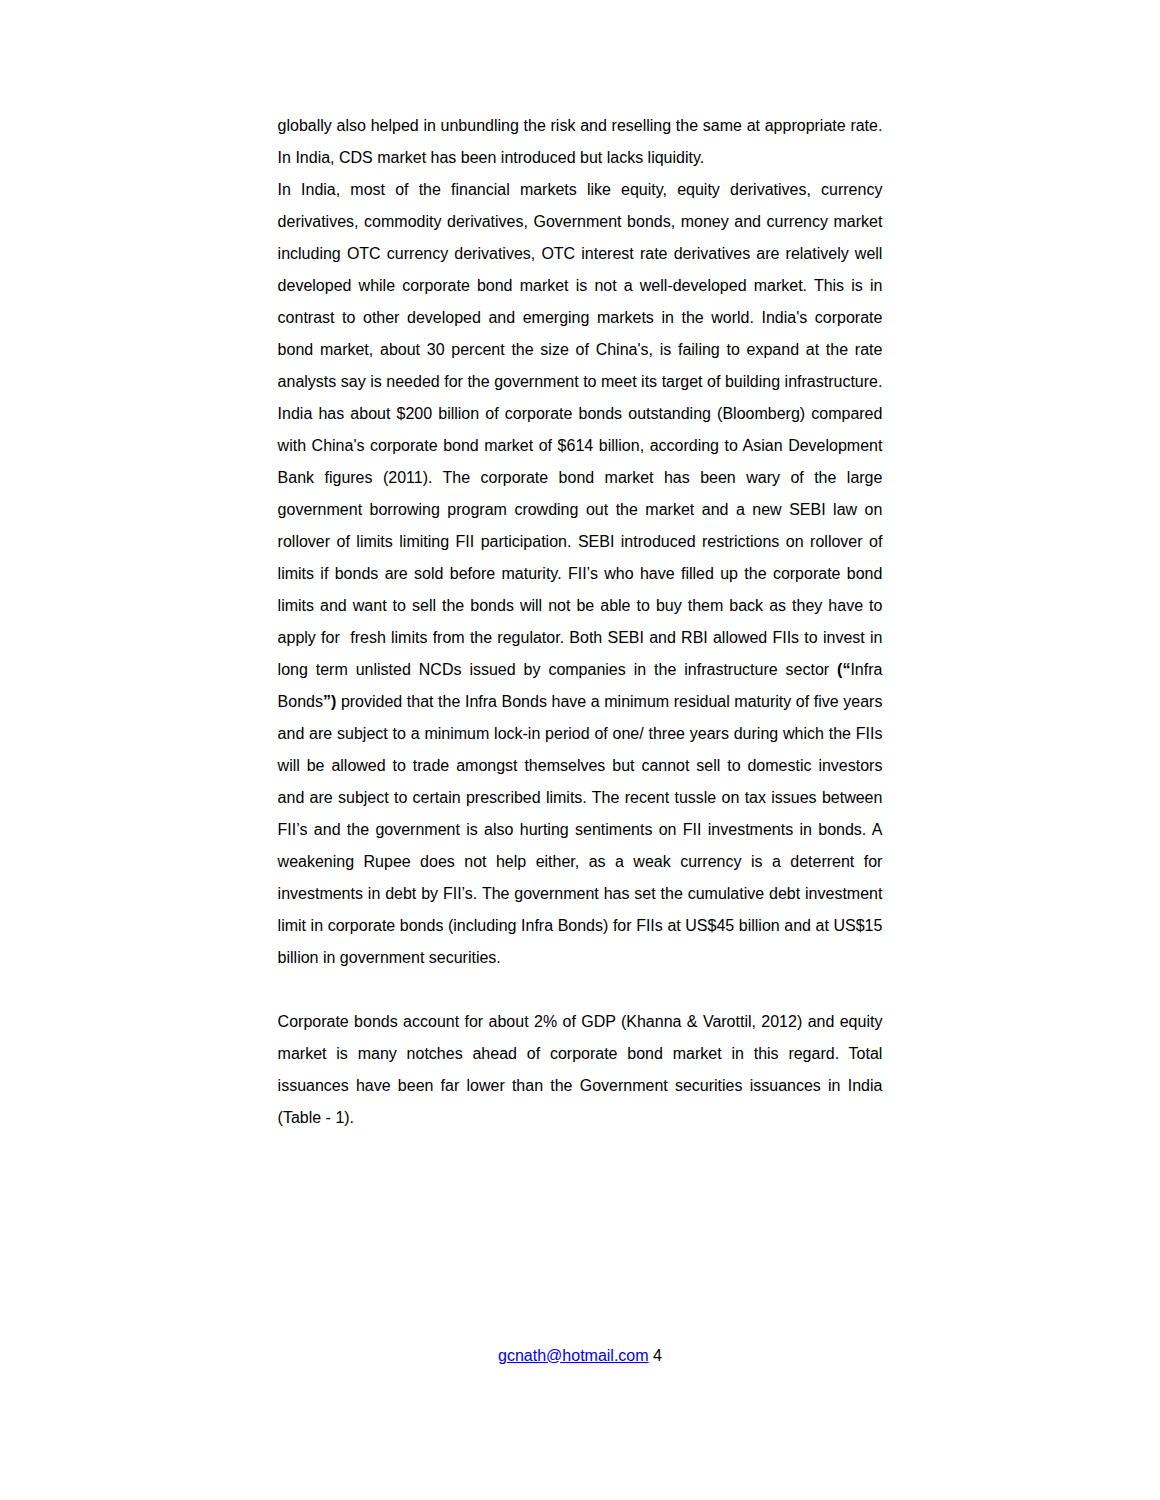globally also helped in unbundling the risk and reselling the same at appropriate rate. In India, CDS market has been introduced but lacks liquidity.
In India, most of the financial markets like equity, equity derivatives, currency derivatives, commodity derivatives, Government bonds, money and currency market including OTC currency derivatives, OTC interest rate derivatives are relatively well developed while corporate bond market is not a well-developed market. This is in contrast to other developed and emerging markets in the world. India's corporate bond market, about 30 percent the size of China's, is failing to expand at the rate analysts say is needed for the government to meet its target of building infrastructure. India has about $200 billion of corporate bonds outstanding (Bloomberg) compared with China's corporate bond market of $614 billion, according to Asian Development Bank figures (2011). The corporate bond market has been wary of the large government borrowing program crowding out the market and a new SEBI law on rollover of limits limiting FII participation. SEBI introduced restrictions on rollover of limits if bonds are sold before maturity. FII’s who have filled up the corporate bond limits and want to sell the bonds will not be able to buy them back as they have to apply for fresh limits from the regulator. Both SEBI and RBI allowed FIIs to invest in long term unlisted NCDs issued by companies in the infrastructure sector (“Infra Bonds”) provided that the Infra Bonds have a minimum residual maturity of five years and are subject to a minimum lock-in period of one/ three years during which the FIIs will be allowed to trade amongst themselves but cannot sell to domestic investors and are subject to certain prescribed limits. The recent tussle on tax issues between FII’s and the government is also hurting sentiments on FII investments in bonds. A weakening Rupee does not help either, as a weak currency is a deterrent for investments in debt by FII’s. The government has set the cumulative debt investment limit in corporate bonds (including Infra Bonds) for FIIs at US$45 billion and at US$15 billion in government securities.
Corporate bonds account for about 2% of GDP (Khanna & Varottil, 2012) and equity market is many notches ahead of corporate bond market in this regard. Total issuances have been far lower than the Government securities issuances in India (Table - 1).
gcnath@hotmail.com 4